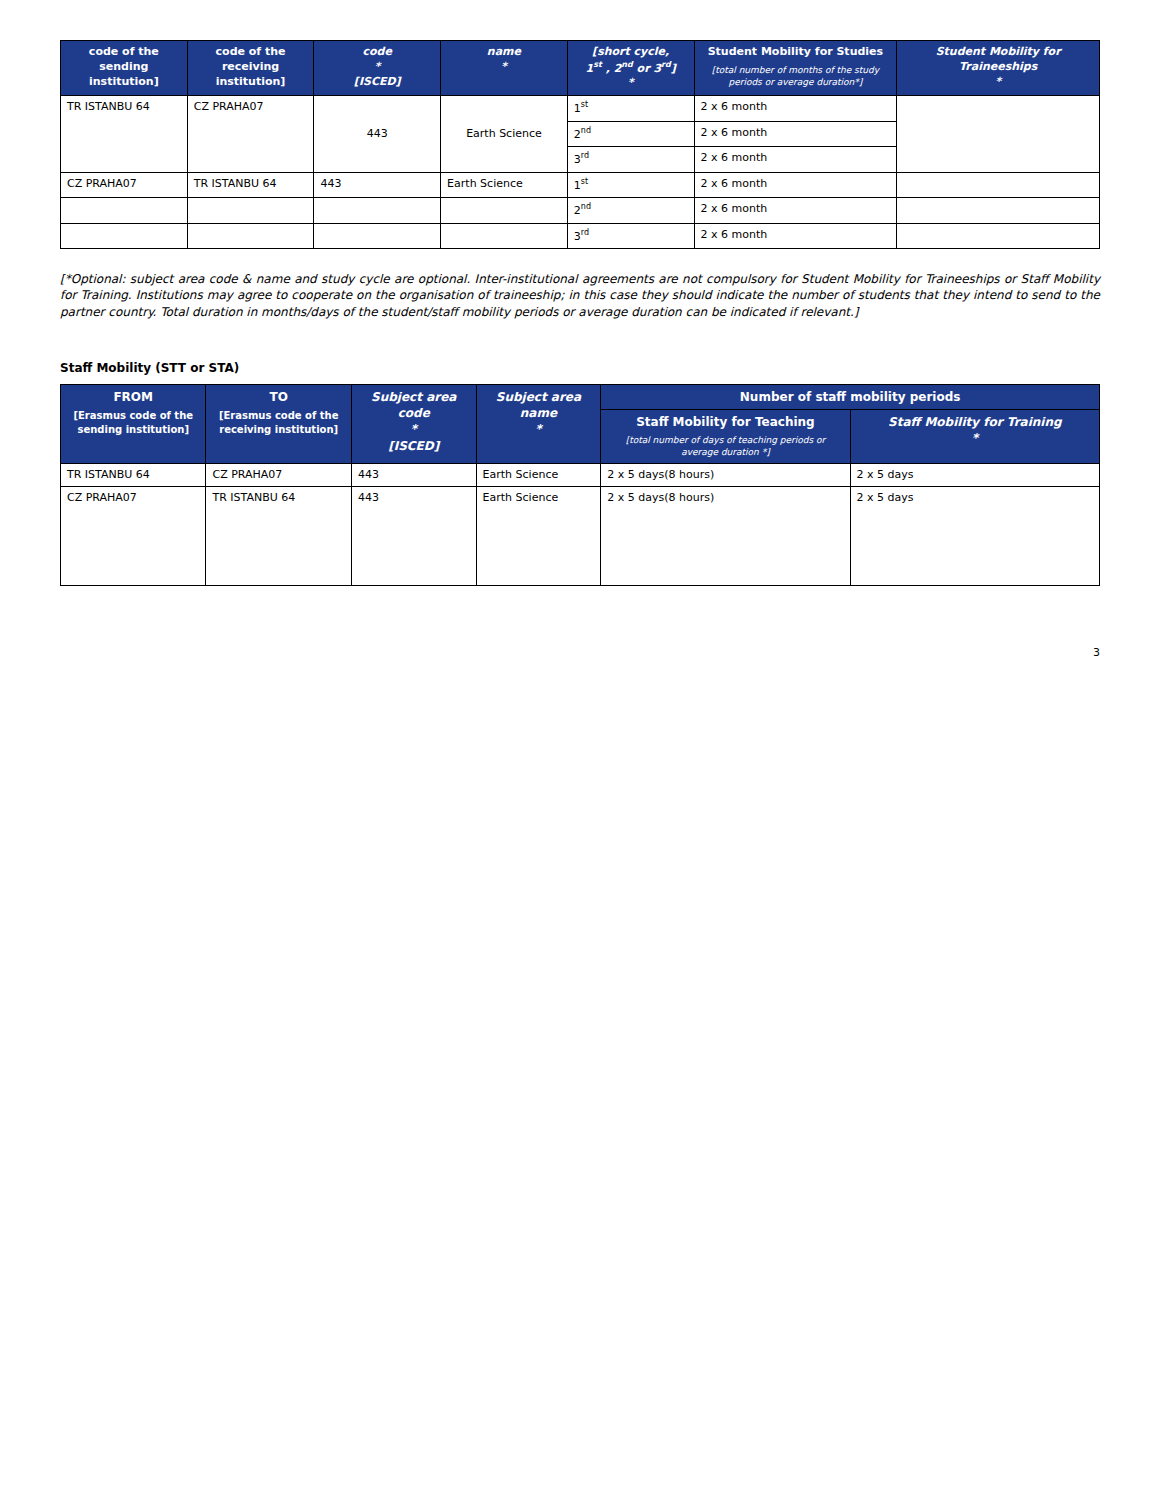| code of the sending institution] | code of the receiving institution] | code * [ISCED] | name * | [short cycle, 1 st , 2 nd or 3 rd ] * | Student Mobility for Studies [total number of months of the study periods or average duration*] | Student Mobility for Traineeships * |
| --- | --- | --- | --- | --- | --- | --- |
| TR ISTANBU 64 | CZ PRAHA07 | 443 | Earth Science | 1 st | 2 x 6 month | |
| 2 nd | 2 x 6 month |
| 3 rd | 2 x 6 month |
| CZ PRAHA07 | TR ISTANBU 64 | 443 | Earth Science | 1 st | 2 x 6 month | |
| | | | | 2 nd | 2 x 6 month | |
| | | | | 3 rd | 2 x 6 month | |
[*Optional: subject area code & name and study cycle are optional. Inter-institutional agreements are not compulsory for Student Mobility for Traineeships or Staff Mobility for Training. Institutions may agree to cooperate on the organisation of traineeship; in this case they should indicate the number of students that they intend to send to the partner country. Total duration in months/days of the student/staff mobility periods or average duration can be indicated if relevant.]
Staff Mobility (STT or STA)
| FROM [Erasmus code of the sending institution] | TO [Erasmus code of the receiving institution] | Subject area code * [ISCED] | Subject area name * | Number of staff mobility periods |
| --- | --- | --- | --- | --- |
| Staff Mobility for Teaching [total number of days of teaching periods or average duration *] | Staff Mobility for Training * |
| TR ISTANBU 64 | CZ PRAHA07 | 443 | Earth Science | 2 x 5 days(8 hours) | 2 x 5 days |
| CZ PRAHA07 | TR ISTANBU 64 | 443 | Earth Science | 2 x 5 days(8 hours) | 2 x 5 days |
3